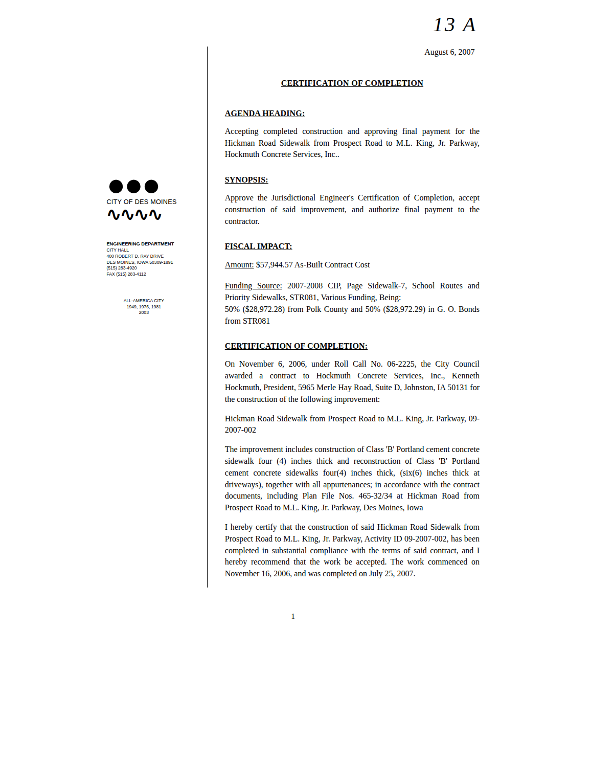13 A
●●●
CITY OF DES MOINES
∿∿∿∿
ENGINEERING DEPARTMENT
CITY HALL
400 ROBERT D. RAY DRIVE
DES MOINES, IOWA 50309-1891
(515) 283-4920
FAX (515) 283-4112
ALL-AMERICA CITY
1949, 1976, 1981
2003
August 6, 2007
CERTIFICATION OF COMPLETION
AGENDA HEADING:
Accepting completed construction and approving final payment for the Hickman Road Sidewalk from Prospect Road to M.L. King, Jr. Parkway, Hockmuth Concrete Services, Inc..
SYNOPSIS:
Approve the Jurisdictional Engineer's Certification of Completion, accept construction of said improvement, and authorize final payment to the contractor.
FISCAL IMPACT:
Amount: $57,944.57 As-Built Contract Cost
Funding Source: 2007-2008 CIP, Page Sidewalk-7, School Routes and Priority Sidewalks, STR081, Various Funding, Being:
50% ($28,972.28) from Polk County and 50% ($28,972.29) in G. O. Bonds from STR081
CERTIFICATION OF COMPLETION:
On November 6, 2006, under Roll Call No. 06-2225, the City Council awarded a contract to Hockmuth Concrete Services, Inc., Kenneth Hockmuth, President, 5965 Merle Hay Road, Suite D, Johnston, IA 50131 for the construction of the following improvement:
Hickman Road Sidewalk from Prospect Road to M.L. King, Jr. Parkway, 09-2007-002
The improvement includes construction of Class 'B' Portland cement concrete sidewalk four (4) inches thick and reconstruction of Class 'B' Portland cement concrete sidewalks four(4) inches thick, (six(6) inches thick at driveways), together with all appurtenances; in accordance with the contract documents, including Plan File Nos. 465-32/34 at Hickman Road from Prospect Road to M.L. King, Jr. Parkway, Des Moines, Iowa
I hereby certify that the construction of said Hickman Road Sidewalk from Prospect Road to M.L. King, Jr. Parkway, Activity ID 09-2007-002, has been completed in substantial compliance with the terms of said contract, and I hereby recommend that the work be accepted. The work commenced on November 16, 2006, and was completed on July 25, 2007.
1